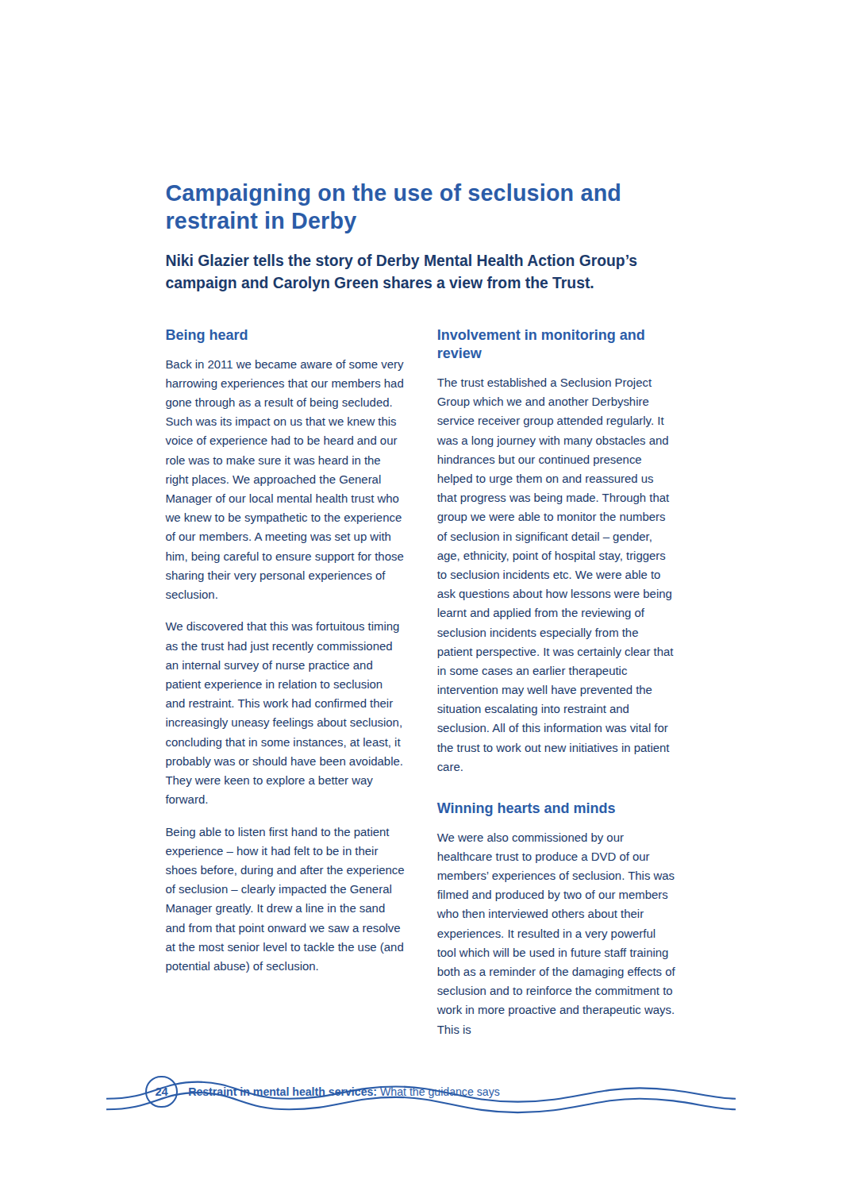Campaigning on the use of seclusion and restraint in Derby
Niki Glazier tells the story of Derby Mental Health Action Group’s campaign and Carolyn Green shares a view from the Trust.
Being heard
Back in 2011 we became aware of some very harrowing experiences that our members had gone through as a result of being secluded. Such was its impact on us that we knew this voice of experience had to be heard and our role was to make sure it was heard in the right places. We approached the General Manager of our local mental health trust who we knew to be sympathetic to the experience of our members. A meeting was set up with him, being careful to ensure support for those sharing their very personal experiences of seclusion.
We discovered that this was fortuitous timing as the trust had just recently commissioned an internal survey of nurse practice and patient experience in relation to seclusion and restraint. This work had confirmed their increasingly uneasy feelings about seclusion, concluding that in some instances, at least, it probably was or should have been avoidable. They were keen to explore a better way forward.
Being able to listen first hand to the patient experience – how it had felt to be in their shoes before, during and after the experience of seclusion – clearly impacted the General Manager greatly. It drew a line in the sand and from that point onward we saw a resolve at the most senior level to tackle the use (and potential abuse) of seclusion.
Involvement in monitoring and review
The trust established a Seclusion Project Group which we and another Derbyshire service receiver group attended regularly. It was a long journey with many obstacles and hindrances but our continued presence helped to urge them on and reassured us that progress was being made. Through that group we were able to monitor the numbers of seclusion in significant detail – gender, age, ethnicity, point of hospital stay, triggers to seclusion incidents etc. We were able to ask questions about how lessons were being learnt and applied from the reviewing of seclusion incidents especially from the patient perspective. It was certainly clear that in some cases an earlier therapeutic intervention may well have prevented the situation escalating into restraint and seclusion. All of this information was vital for the trust to work out new initiatives in patient care.
Winning hearts and minds
We were also commissioned by our healthcare trust to produce a DVD of our members’ experiences of seclusion. This was filmed and produced by two of our members who then interviewed others about their experiences. It resulted in a very powerful tool which will be used in future staff training both as a reminder of the damaging effects of seclusion and to reinforce the commitment to work in more proactive and therapeutic ways. This is
24
Restraint in mental health services: What the guidance says